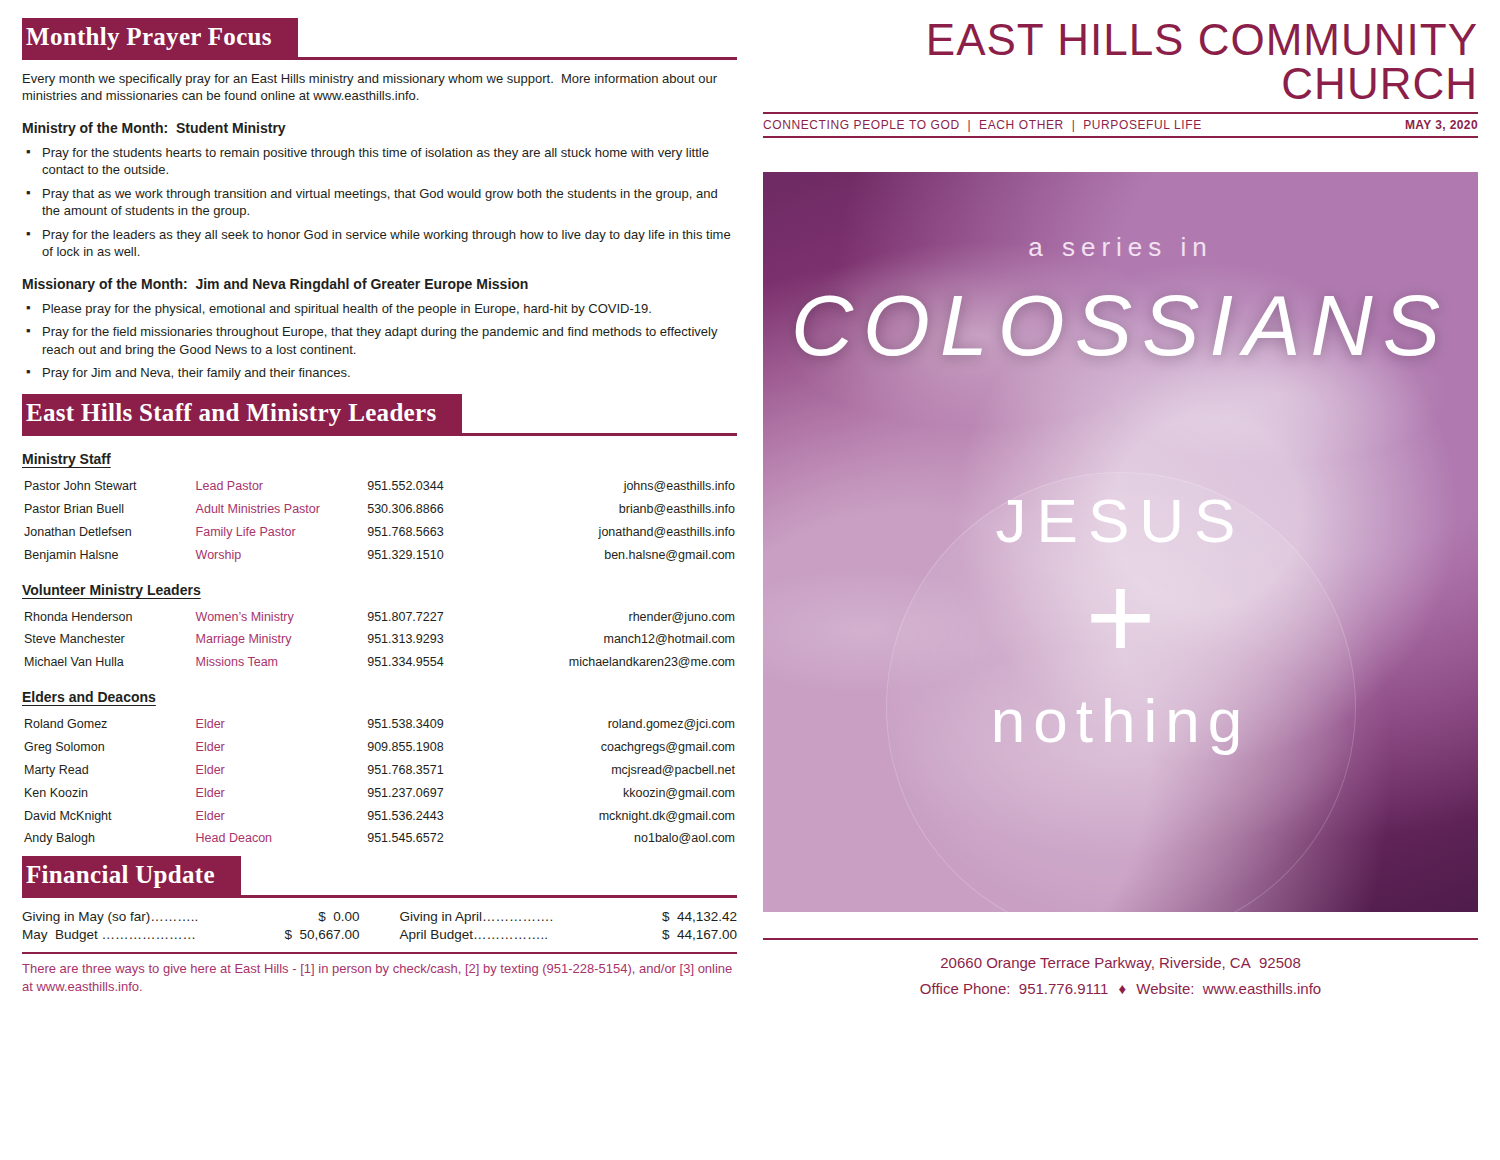Monthly Prayer Focus
Every month we specifically pray for an East Hills ministry and missionary whom we support. More information about our ministries and missionaries can be found online at www.easthills.info.
Ministry of the Month: Student Ministry
Pray for the students hearts to remain positive through this time of isolation as they are all stuck home with very little contact to the outside.
Pray that as we work through transition and virtual meetings, that God would grow both the students in the group, and the amount of students in the group.
Pray for the leaders as they all seek to honor God in service while working through how to live day to day life in this time of lock in as well.
Missionary of the Month: Jim and Neva Ringdahl of Greater Europe Mission
Please pray for the physical, emotional and spiritual health of the people in Europe, hard-hit by COVID-19.
Pray for the field missionaries throughout Europe, that they adapt during the pandemic and find methods to effectively reach out and bring the Good News to a lost continent.
Pray for Jim and Neva, their family and their finances.
East Hills Staff and Ministry Leaders
Ministry Staff
| Pastor John Stewart | Lead Pastor | 951.552.0344 | johns@easthills.info |
| Pastor Brian Buell | Adult Ministries Pastor | 530.306.8866 | brianb@easthills.info |
| Jonathan Detlefsen | Family Life Pastor | 951.768.5663 | jonathand@easthills.info |
| Benjamin Halsne | Worship | 951.329.1510 | ben.halsne@gmail.com |
Volunteer Ministry Leaders
| Rhonda Henderson | Women’s Ministry | 951.807.7227 | rhender@juno.com |
| Steve Manchester | Marriage Ministry | 951.313.9293 | manch12@hotmail.com |
| Michael Van Hulla | Missions Team | 951.334.9554 | michaelandkaren23@me.com |
Elders and Deacons
| Roland Gomez | Elder | 951.538.3409 | roland.gomez@jci.com |
| Greg Solomon | Elder | 909.855.1908 | coachgregs@gmail.com |
| Marty Read | Elder | 951.768.3571 | mcjsread@pacbell.net |
| Ken Koozin | Elder | 951.237.0697 | kkoozin@gmail.com |
| David McKnight | Elder | 951.536.2443 | mcknight.dk@gmail.com |
| Andy Balogh | Head Deacon | 951.545.6572 | no1balo@aol.com |
Financial Update
Giving in May (so far)………..$ 0.00
May Budget …………………$ 50,667.00
Giving in April…………….$ 44,132.42
April Budget……………..$ 44,167.00
There are three ways to give here at East Hills - [1] in person by check/cash, [2] by texting (951-228-5154), and/or [3] online at www.easthills.info.
East Hills Community Church
Connecting people to God | each other | purposeful life May 3, 2020
a series in
COLOSSIANS
JESUS
+
nothing
20660 Orange Terrace Parkway, Riverside, CA 92508
Office Phone: 951.776.9111 ♦ Website: www.easthills.info